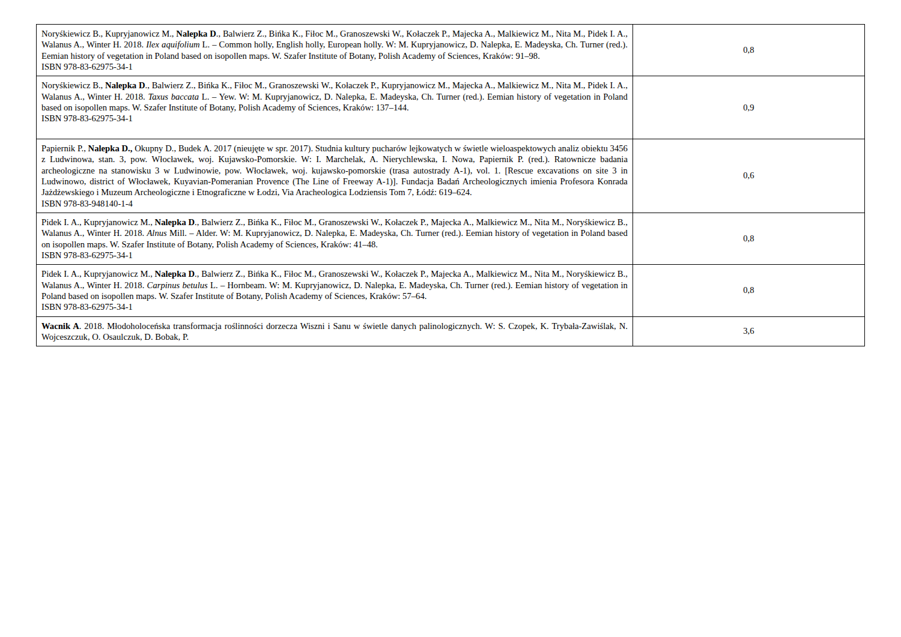| Noryśkiewicz B., Kupryjanowicz M., Nalepka D ., Balwierz Z., Bińka K., Fiłoc M., Granoszewski W., Kołaczek P., Majecka A., Malkiewicz M., Nita M., Pidek I. A., Walanus A., Winter H. 2018. Ilex aquifolium L. – Common holly, English holly, European holly. W: M. Kupryjanowicz, D. Nalepka, E. Madeyska, Ch. Turner (red.). Eemian history of vegetation in Poland based on isopollen maps. W. Szafer Institute of Botany, Polish Academy of Sciences, Kraków: 91–98. ISBN 978-83-62975-34-1 | 0,8 |
| Noryśkiewicz B., Nalepka D ., Balwierz Z., Bińka K., Fiłoc M., Granoszewski W., Kołaczek P., Kupryjanowicz M., Majecka A., Malkiewicz M., Nita M., Pidek I. A., Walanus A., Winter H. 2018. Taxus baccata L. – Yew. W: M. Kupryjanowicz, D. Nalepka, E. Madeyska, Ch. Turner (red.). Eemian history of vegetation in Poland based on isopollen maps. W. Szafer Institute of Botany, Polish Academy of Sciences, Kraków: 137–144. ISBN 978-83-62975-34-1 | 0,9 |
| Papiernik P., Nalepka D., Okupny D., Budek A. 2017 (nieujęte w spr. 2017). Studnia kultury pucharów lejkowatych w świetle wieloaspektowych analiz obiektu 3456 z Ludwinowa, stan. 3, pow. Włocławek, woj. Kujawsko-Pomorskie. W: I. Marchelak, A. Nierychlewska, I. Nowa, Papiernik P. (red.). Ratownicze badania archeologiczne na stanowisku 3 w Ludwinowie, pow. Włocławek, woj. kujawsko-pomorskie (trasa autostrady A-1), vol. 1. [Rescue excavations on site 3 in Ludwinowo, district of Włocławek, Kuyavian-Pomeranian Provence (The Line of Freeway A-1)]. Fundacja Badań Archeologicznych imienia Profesora Konrada Jażdżewskiego i Muzeum Archeologiczne i Etnograficzne w Łodzi, Via Aracheologica Lodziensis Tom 7, Łódź: 619–624. ISBN 978-83-948140-1-4 | 0,6 |
| Pidek I. A., Kupryjanowicz M., Nalepka D ., Balwierz Z., Bińka K., Fiłoc M., Granoszewski W., Kołaczek P., Majecka A., Malkiewicz M., Nita M., Noryśkiewicz B., Walanus A., Winter H. 2018. Alnus Mill. – Alder. W: M. Kupryjanowicz, D. Nalepka, E. Madeyska, Ch. Turner (red.). Eemian history of vegetation in Poland based on isopollen maps. W. Szafer Institute of Botany, Polish Academy of Sciences, Kraków: 41–48. ISBN 978-83-62975-34-1 | 0,8 |
| Pidek I. A., Kupryjanowicz M., Nalepka D ., Balwierz Z., Bińka K., Fiłoc M., Granoszewski W., Kołaczek P., Majecka A., Malkiewicz M., Nita M., Noryśkiewicz B., Walanus A., Winter H. 2018. Carpinus betulus L. – Hornbeam. W: M. Kupryjanowicz, D. Nalepka, E. Madeyska, Ch. Turner (red.). Eemian history of vegetation in Poland based on isopollen maps. W. Szafer Institute of Botany, Polish Academy of Sciences, Kraków: 57–64. ISBN 978-83-62975-34-1 | 0,8 |
| Wacnik A . 2018. Młodoholoceńska transformacja roślinności dorzecza Wiszni i Sanu w świetle danych palinologicznych. W: S. Czopek, K. Trybała-Zawiślak, N. Wojceszczuk, O. Osaulczuk, D. Bobak, P. | 3,6 |